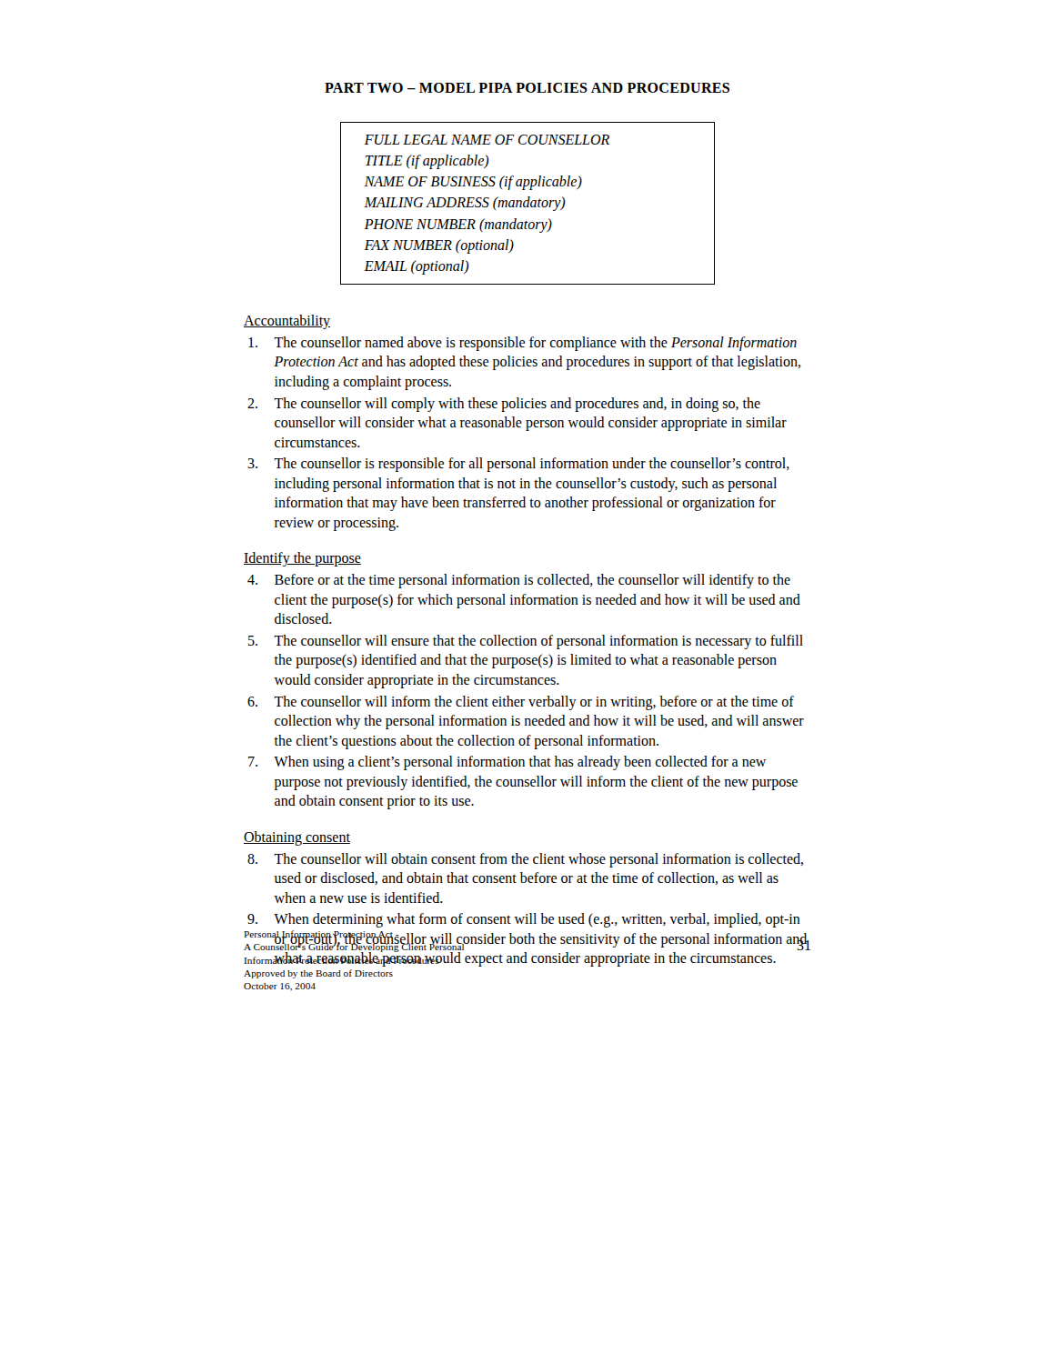PART TWO – MODEL PIPA POLICIES AND PROCEDURES
FULL LEGAL NAME OF COUNSELLOR
TITLE (if applicable)
NAME OF BUSINESS (if applicable)
MAILING ADDRESS (mandatory)
PHONE NUMBER (mandatory)
FAX NUMBER (optional)
EMAIL (optional)
Accountability
1. The counsellor named above is responsible for compliance with the Personal Information Protection Act and has adopted these policies and procedures in support of that legislation, including a complaint process.
2. The counsellor will comply with these policies and procedures and, in doing so, the counsellor will consider what a reasonable person would consider appropriate in similar circumstances.
3. The counsellor is responsible for all personal information under the counsellor’s control, including personal information that is not in the counsellor’s custody, such as personal information that may have been transferred to another professional or organization for review or processing.
Identify the purpose
4. Before or at the time personal information is collected, the counsellor will identify to the client the purpose(s) for which personal information is needed and how it will be used and disclosed.
5. The counsellor will ensure that the collection of personal information is necessary to fulfill the purpose(s) identified and that the purpose(s) is limited to what a reasonable person would consider appropriate in the circumstances.
6. The counsellor will inform the client either verbally or in writing, before or at the time of collection why the personal information is needed and how it will be used, and will answer the client’s questions about the collection of personal information.
7. When using a client’s personal information that has already been collected for a new purpose not previously identified, the counsellor will inform the client of the new purpose and obtain consent prior to its use.
Obtaining consent
8. The counsellor will obtain consent from the client whose personal information is collected, used or disclosed, and obtain that consent before or at the time of collection, as well as when a new use is identified.
9. When determining what form of consent will be used (e.g., written, verbal, implied, opt-in or opt-out), the counsellor will consider both the sensitivity of the personal information and what a reasonable person would expect and consider appropriate in the circumstances.
Personal Information Protection Act -
A Counsellor’s Guide for Developing Client Personal
Information Protection Policies and Procedures
Approved by the Board of Directors
October 16, 2004
31